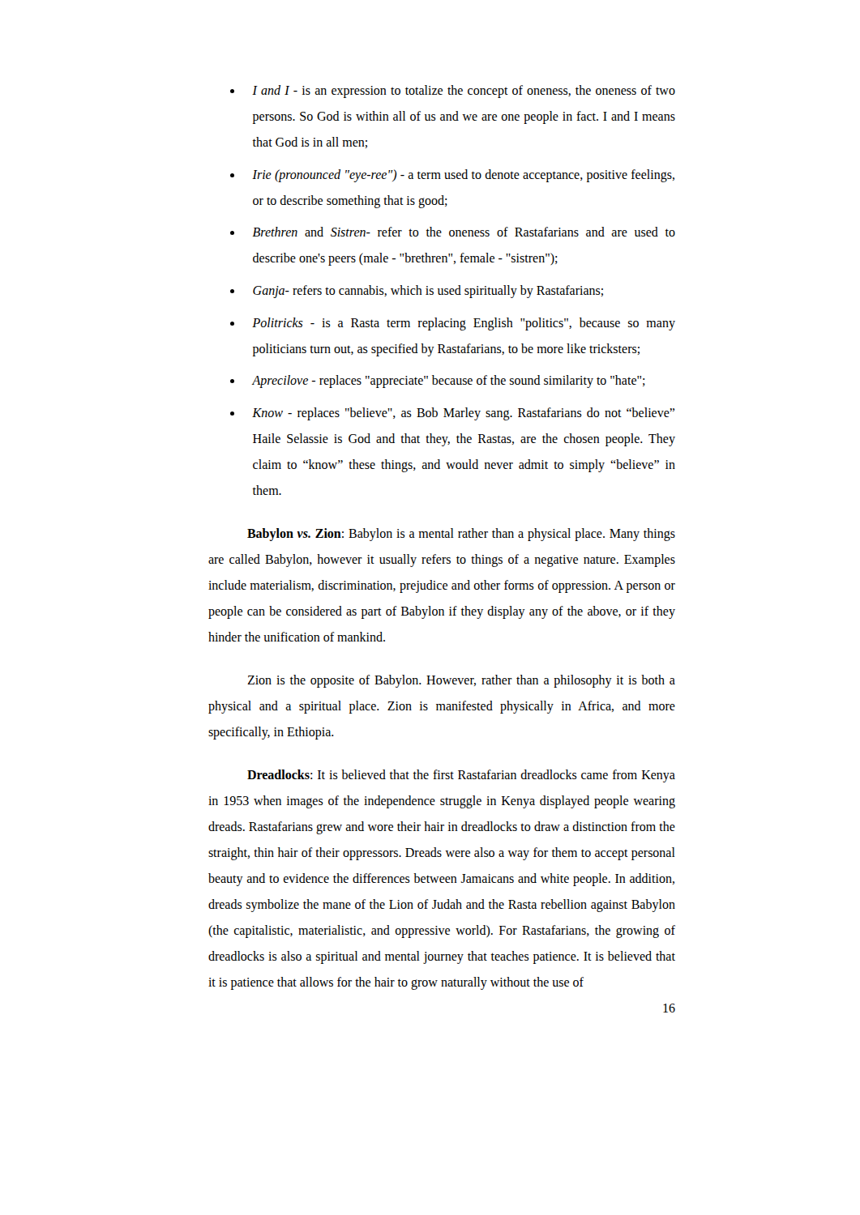I and I - is an expression to totalize the concept of oneness, the oneness of two persons. So God is within all of us and we are one people in fact. I and I means that God is in all men;
Irie (pronounced "eye-ree") - a term used to denote acceptance, positive feelings, or to describe something that is good;
Brethren and Sistren- refer to the oneness of Rastafarians and are used to describe one's peers (male - "brethren", female - "sistren");
Ganja- refers to cannabis, which is used spiritually by Rastafarians;
Politricks - is a Rasta term replacing English "politics", because so many politicians turn out, as specified by Rastafarians, to be more like tricksters;
Aprecilove - replaces "appreciate" because of the sound similarity to "hate";
Know - replaces "believe", as Bob Marley sang. Rastafarians do not “believe” Haile Selassie is God and that they, the Rastas, are the chosen people. They claim to “know” these things, and would never admit to simply “believe” in them.
Babylon vs. Zion: Babylon is a mental rather than a physical place. Many things are called Babylon, however it usually refers to things of a negative nature. Examples include materialism, discrimination, prejudice and other forms of oppression. A person or people can be considered as part of Babylon if they display any of the above, or if they hinder the unification of mankind.
Zion is the opposite of Babylon. However, rather than a philosophy it is both a physical and a spiritual place. Zion is manifested physically in Africa, and more specifically, in Ethiopia.
Dreadlocks: It is believed that the first Rastafarian dreadlocks came from Kenya in 1953 when images of the independence struggle in Kenya displayed people wearing dreads. Rastafarians grew and wore their hair in dreadlocks to draw a distinction from the straight, thin hair of their oppressors. Dreads were also a way for them to accept personal beauty and to evidence the differences between Jamaicans and white people. In addition, dreads symbolize the mane of the Lion of Judah and the Rasta rebellion against Babylon (the capitalistic, materialistic, and oppressive world). For Rastafarians, the growing of dreadlocks is also a spiritual and mental journey that teaches patience. It is believed that it is patience that allows for the hair to grow naturally without the use of
16